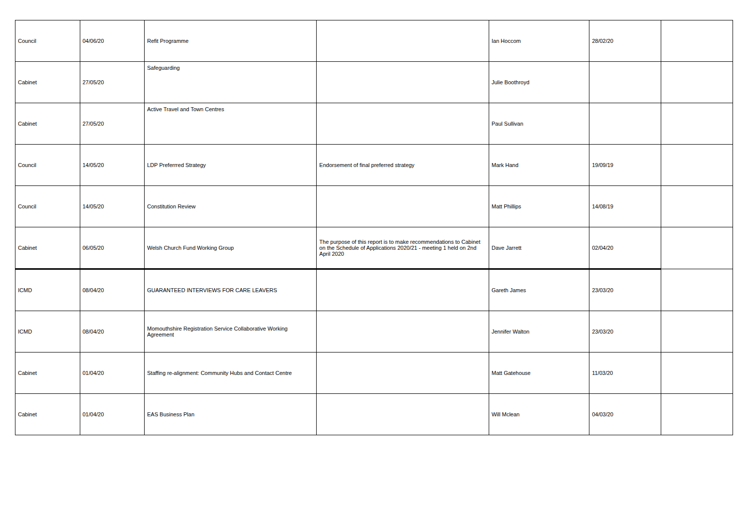| Council | 04/06/20 | Refit Programme | | Ian Hoccom | 28/02/20 | |
| Cabinet | 27/05/20 | Safeguarding | | Julie Boothroyd | | |
| Cabinet | 27/05/20 | Active Travel and Town Centres | | Paul Sullivan | | |
| Council | 14/05/20 | LDP Preferrred Strategy | Endorsement of final preferred strategy | Mark Hand | 19/09/19 | |
| Council | 14/05/20 | Constitution Review | | Matt Phillips | 14/08/19 | |
| Cabinet | 06/05/20 | Welsh Church Fund Working Group | The purpose of this report is to make recommendations to Cabinet on the Schedule of Applications 2020/21 - meeting 1 held on 2nd April 2020 | Dave Jarrett | 02/04/20 | |
| ICMD | 08/04/20 | GUARANTEED INTERVIEWS FOR CARE LEAVERS | | Gareth James | 23/03/20 | |
| ICMD | 08/04/20 | Momouthshire Registration Service Collaborative Working Agreement | | Jennifer Walton | 23/03/20 | |
| Cabinet | 01/04/20 | Staffing re-alignment: Community Hubs and Contact Centre | | Matt Gatehouse | 11/03/20 | |
| Cabinet | 01/04/20 | EAS Business Plan | | Will Mclean | 04/03/20 | |